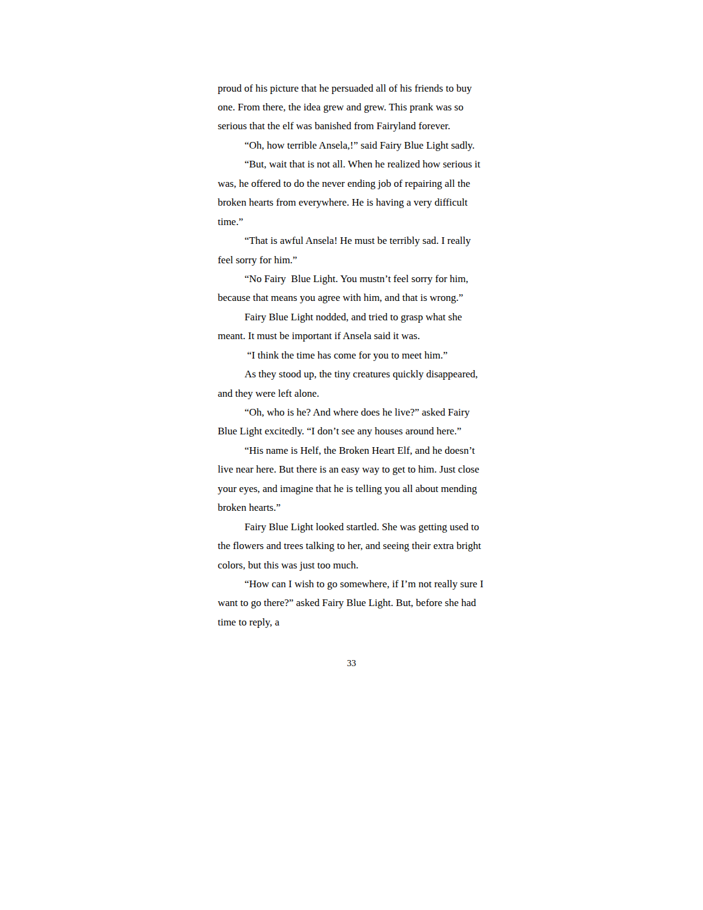proud of his picture that he persuaded all of his friends to buy one. From there, the idea grew and grew. This prank was so serious that the elf was banished from Fairyland forever.
“Oh, how terrible Ansela,!” said Fairy Blue Light sadly.
“But, wait that is not all. When he realized how serious it was, he offered to do the never ending job of repairing all the broken hearts from everywhere. He is having a very difficult time.”
“That is awful Ansela! He must be terribly sad. I really feel sorry for him.”
“No Fairy Blue Light. You mustn’t feel sorry for him, because that means you agree with him, and that is wrong.”
Fairy Blue Light nodded, and tried to grasp what she meant. It must be important if Ansela said it was.
“I think the time has come for you to meet him.”
As they stood up, the tiny creatures quickly disappeared, and they were left alone.
“Oh, who is he? And where does he live?” asked Fairy Blue Light excitedly. “I don’t see any houses around here.”
“His name is Helf, the Broken Heart Elf, and he doesn’t live near here. But there is an easy way to get to him. Just close your eyes, and imagine that he is telling you all about mending broken hearts.”
Fairy Blue Light looked startled. She was getting used to the flowers and trees talking to her, and seeing their extra bright colors, but this was just too much.
“How can I wish to go somewhere, if I’m not really sure I want to go there?” asked Fairy Blue Light. But, before she had time to reply, a
33